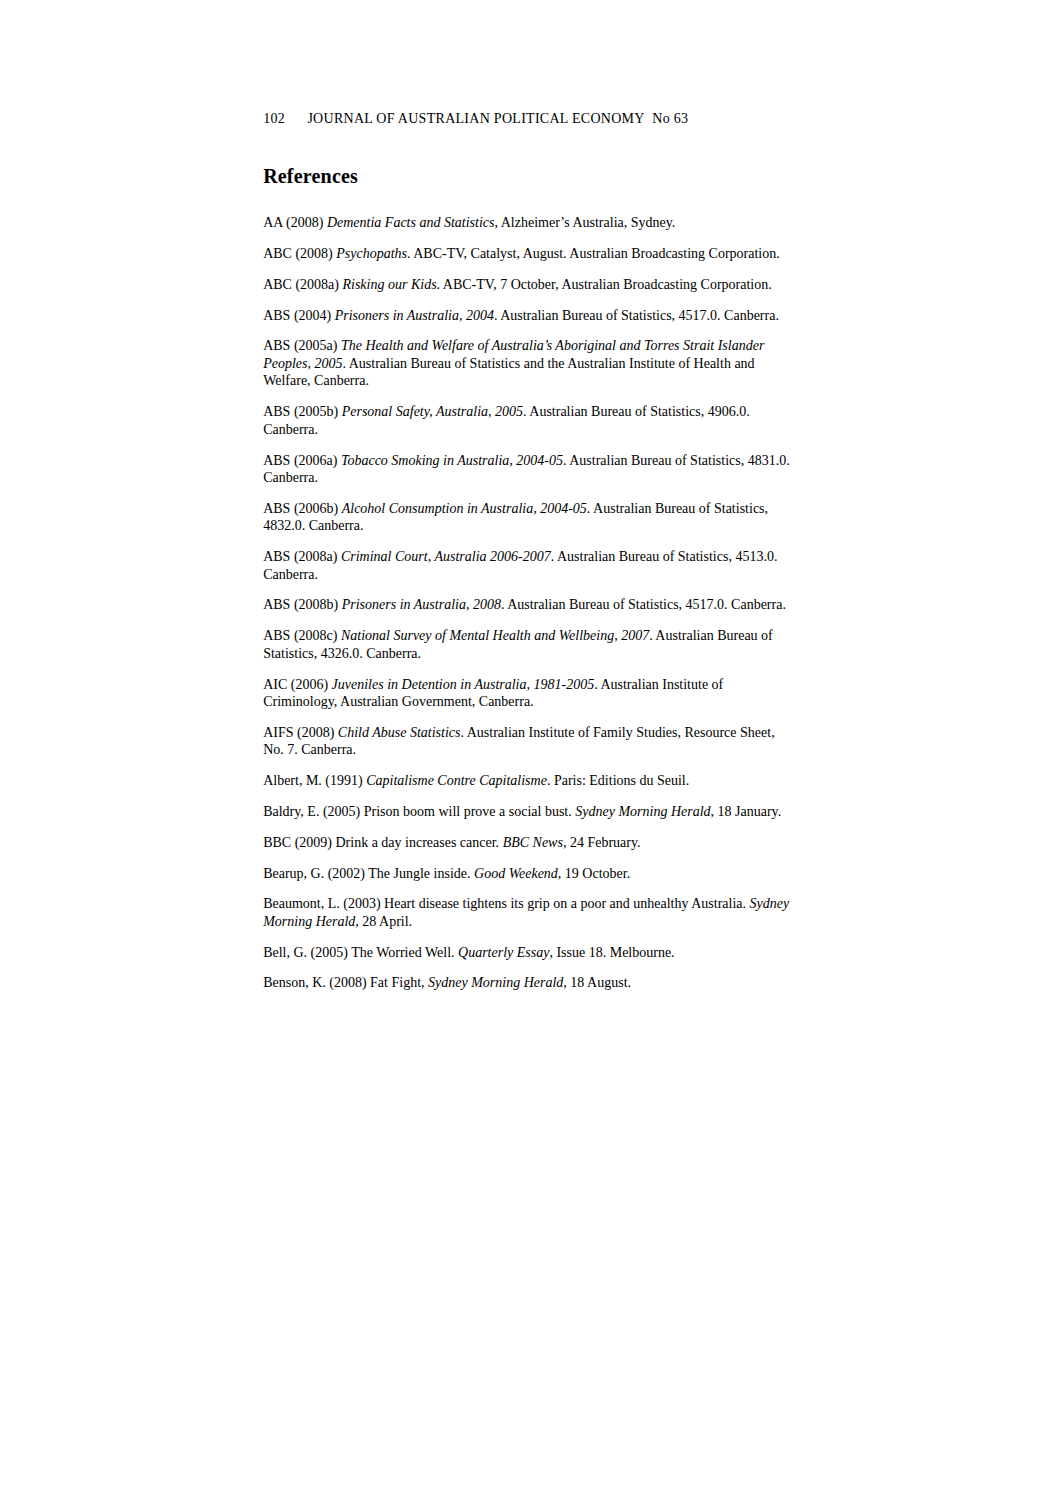102 JOURNAL OF AUSTRALIAN POLITICAL ECONOMY No 63
References
AA (2008) Dementia Facts and Statistics, Alzheimer’s Australia, Sydney.
ABC (2008) Psychopaths. ABC-TV, Catalyst, August. Australian Broadcasting Corporation.
ABC (2008a) Risking our Kids. ABC-TV, 7 October, Australian Broadcasting Corporation.
ABS (2004) Prisoners in Australia, 2004. Australian Bureau of Statistics, 4517.0. Canberra.
ABS (2005a) The Health and Welfare of Australia’s Aboriginal and Torres Strait Islander Peoples, 2005. Australian Bureau of Statistics and the Australian Institute of Health and Welfare, Canberra.
ABS (2005b) Personal Safety, Australia, 2005. Australian Bureau of Statistics, 4906.0. Canberra.
ABS (2006a) Tobacco Smoking in Australia, 2004-05. Australian Bureau of Statistics, 4831.0. Canberra.
ABS (2006b) Alcohol Consumption in Australia, 2004-05. Australian Bureau of Statistics, 4832.0. Canberra.
ABS (2008a) Criminal Court, Australia 2006-2007. Australian Bureau of Statistics, 4513.0. Canberra.
ABS (2008b) Prisoners in Australia, 2008. Australian Bureau of Statistics, 4517.0. Canberra.
ABS (2008c) National Survey of Mental Health and Wellbeing, 2007. Australian Bureau of Statistics, 4326.0. Canberra.
AIC (2006) Juveniles in Detention in Australia, 1981-2005. Australian Institute of Criminology, Australian Government, Canberra.
AIFS (2008) Child Abuse Statistics. Australian Institute of Family Studies, Resource Sheet, No. 7. Canberra.
Albert, M. (1991) Capitalisme Contre Capitalisme. Paris: Editions du Seuil.
Baldry, E. (2005) Prison boom will prove a social bust. Sydney Morning Herald, 18 January.
BBC (2009) Drink a day increases cancer. BBC News, 24 February.
Bearup, G. (2002) The Jungle inside. Good Weekend, 19 October.
Beaumont, L. (2003) Heart disease tightens its grip on a poor and unhealthy Australia. Sydney Morning Herald, 28 April.
Bell, G. (2005) The Worried Well. Quarterly Essay, Issue 18. Melbourne.
Benson, K. (2008) Fat Fight, Sydney Morning Herald, 18 August.